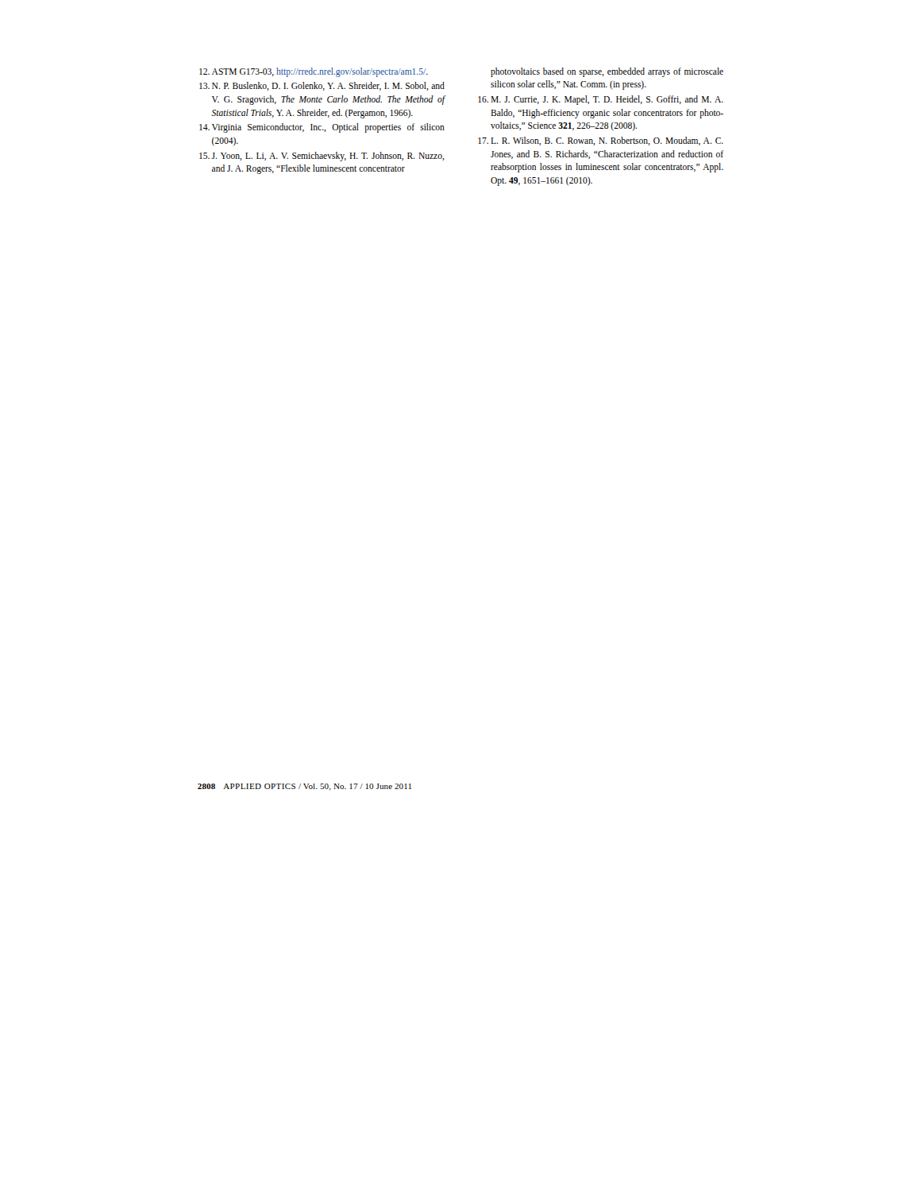12 ASTM G173-03, http://rredc.nrel.gov/solar/spectra/am1.5/.
13 N. P. Buslenko, D. I. Golenko, Y. A. Shreider, I. M. Sobol, and V. G. Sragovich, The Monte Carlo Method. The Method of Statistical Trials, Y. A. Shreider, ed. (Pergamon, 1966).
14 Virginia Semiconductor, Inc., Optical properties of silicon (2004).
15 J. Yoon, L. Li, A. V. Semichaevsky, H. T. Johnson, R. Nuzzo, and J. A. Rogers, “Flexible luminescent concentrator
15photovoltaics based on sparse, embedded arrays of microscale silicon solar cells,” Nat. Comm. (in press).
16 M. J. Currie, J. K. Mapel, T. D. Heidel, S. Goffri, and M. A. Baldo, “High-efficiency organic solar concentrators for photovoltaics,” Science 321, 226–228 (2008).
17 L. R. Wilson, B. C. Rowan, N. Robertson, O. Moudam, A. C. Jones, and B. S. Richards, “Characterization and reduction of reabsorption losses in luminescent solar concentrators,” Appl. Opt. 49, 1651–1661 (2010).
2808 APPLIED OPTICS / Vol. 50, No. 17 / 10 June 2011